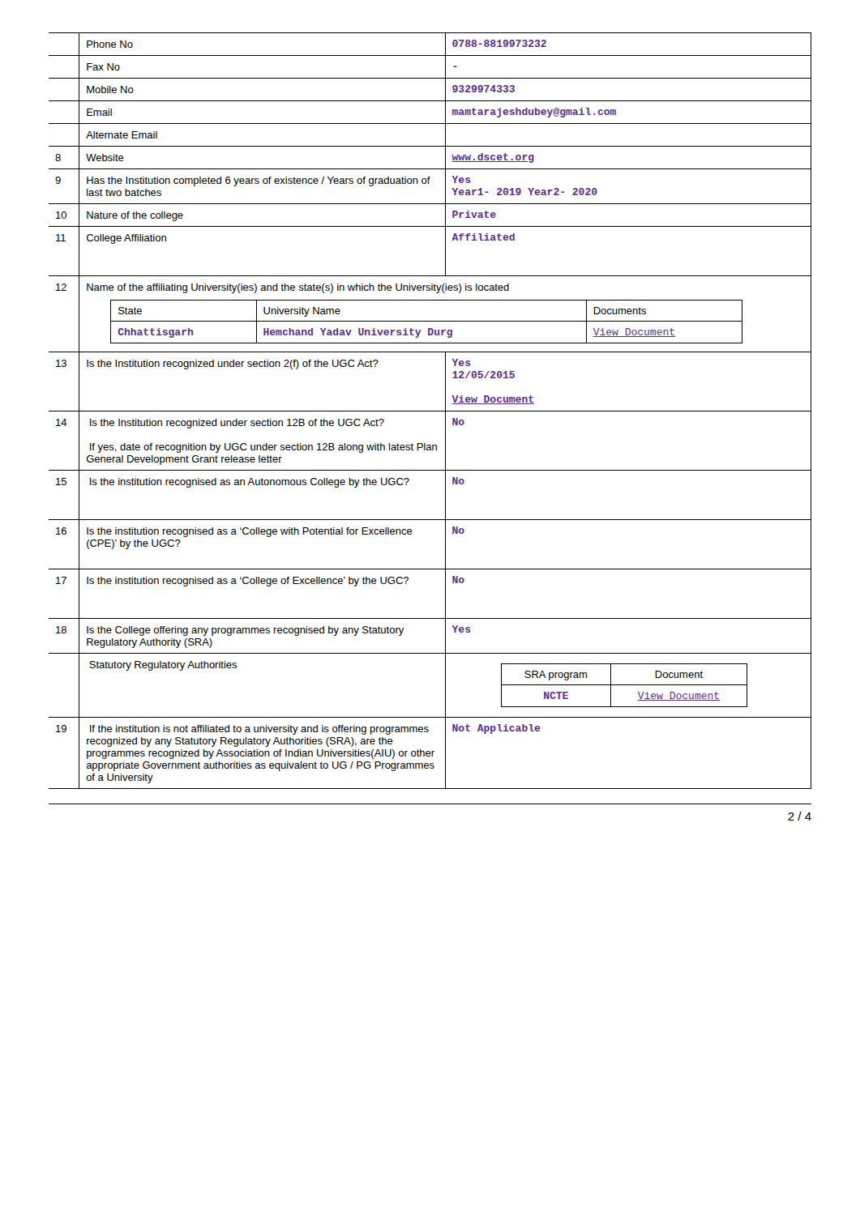| | Phone No | 0788-8819973232 |
| | Fax No | - |
| | Mobile No | 9329974333 |
| | Email | mamtarajeshdubey@gmail.com |
| | Alternate Email | |
| 8 | Website | www.dscet.org |
| 9 | Has the Institution completed 6 years of existence / Years of graduation of last two batches | Yes Year1- 2019 Year2- 2020 |
| 10 | Nature of the college | Private |
| 11 | College Affiliation | Affiliated |
| 12 | Name of the affiliating University(ies) and the state(s) in which the University(ies) is located / State / University Name / Documents / / --- / --- / --- / / Chhattisgarh / Hemchand Yadav University Durg / View Document / |
| 13 | Is the Institution recognized under section 2(f) of the UGC Act? | Yes 12/05/2015 View Document |
| 14 | Is the Institution recognized under section 12B of the UGC Act? If yes, date of recognition by UGC under section 12B along with latest Plan General Development Grant release letter | No |
| 15 | Is the institution recognised as an Autonomous College by the UGC? | No |
| 16 | Is the institution recognised as a ‘College with Potential for Excellence (CPE)’ by the UGC? | No |
| 17 | Is the institution recognised as a ‘College of Excellence’ by the UGC? | No |
| 18 | Is the College offering any programmes recognised by any Statutory Regulatory Authority (SRA) | Yes |
| | Statutory Regulatory Authorities | / SRA program / Document / / --- / --- / / NCTE / View Document / |
| 19 | If the institution is not affiliated to a university and is offering programmes recognized by any Statutory Regulatory Authorities (SRA), are the programmes recognized by Association of Indian Universities(AIU) or other appropriate Government authorities as equivalent to UG / PG Programmes of a University | Not Applicable |
2 / 4